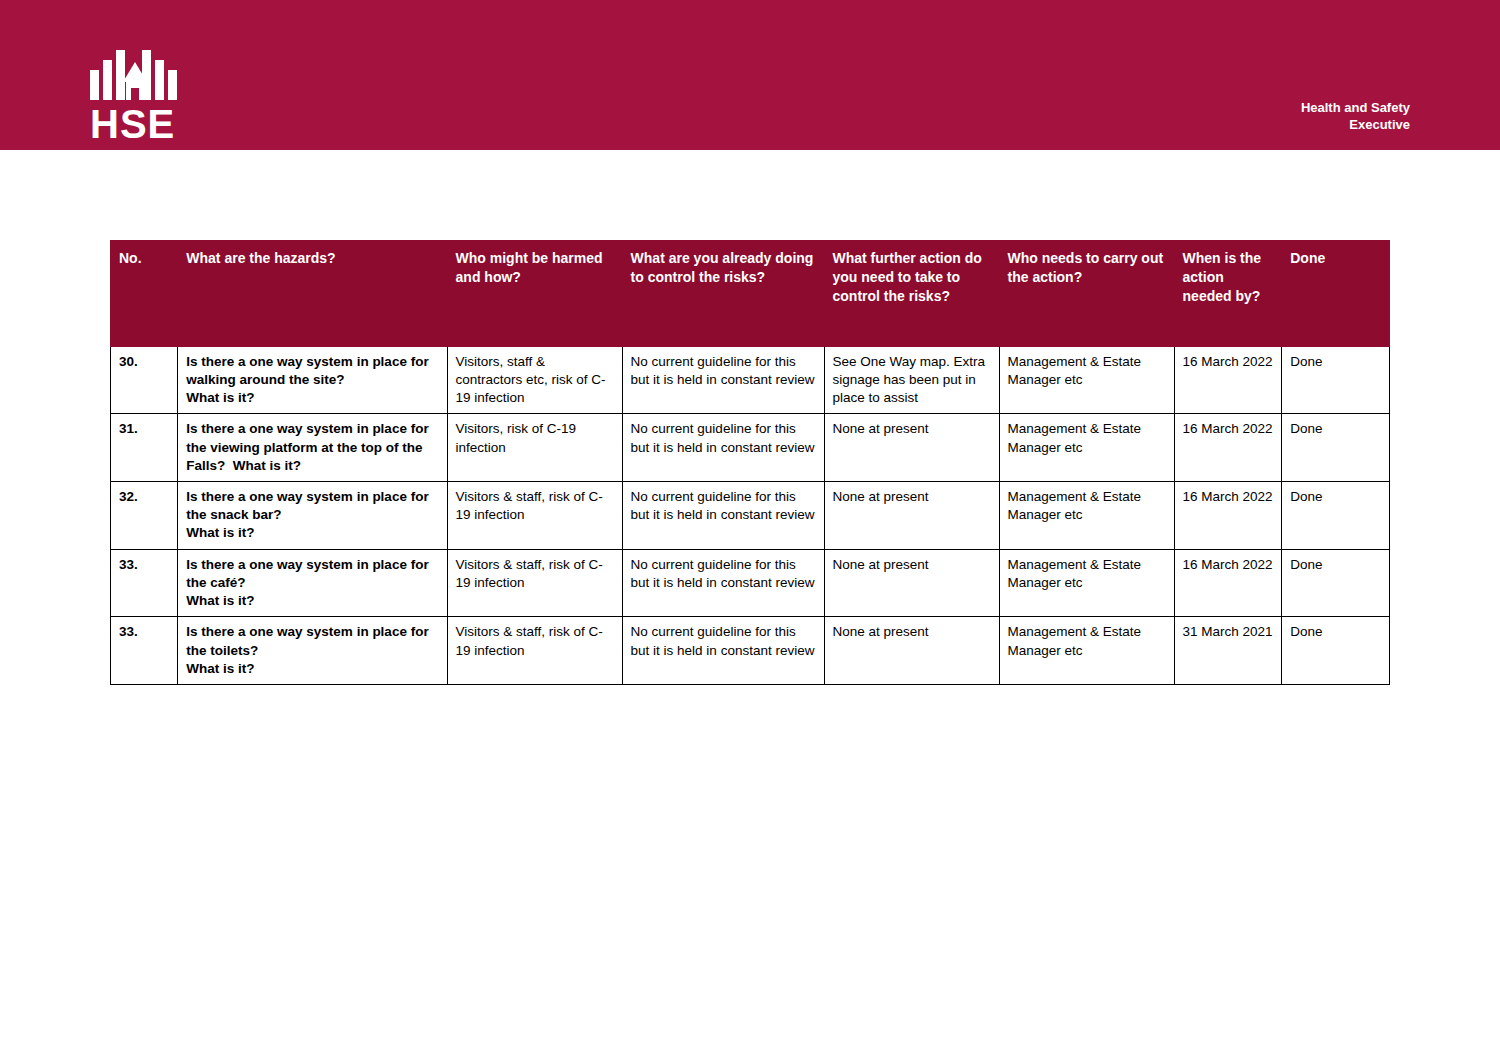HSE
Health and Safety
Executive
| No. | What are the hazards? | Who might be harmed and how? | What are you already doing to control the risks? | What further action do you need to take to control the risks? | Who needs to carry out the action? | When is the action needed by? | Done |
| --- | --- | --- | --- | --- | --- | --- | --- |
| 30. | Is there a one way system in place for walking around the site? What is it? | Visitors, staff & contractors etc, risk of C-19 infection | No current guideline for this but it is held in constant review | See One Way map. Extra signage has been put in place to assist | Management & Estate Manager etc | 16 March 2022 | Done |
| 31. | Is there a one way system in place for the viewing platform at the top of the Falls? What is it? | Visitors, risk of C-19 infection | No current guideline for this but it is held in constant review | None at present | Management & Estate Manager etc | 16 March 2022 | Done |
| 32. | Is there a one way system in place for the snack bar? What is it? | Visitors & staff, risk of C-19 infection | No current guideline for this but it is held in constant review | None at present | Management & Estate Manager etc | 16 March 2022 | Done |
| 33. | Is there a one way system in place for the café? What is it? | Visitors & staff, risk of C-19 infection | No current guideline for this but it is held in constant review | None at present | Management & Estate Manager etc | 16 March 2022 | Done |
| 33. | Is there a one way system in place for the toilets? What is it? | Visitors & staff, risk of C-19 infection | No current guideline for this but it is held in constant review | None at present | Management & Estate Manager etc | 31 March 2021 | Done |